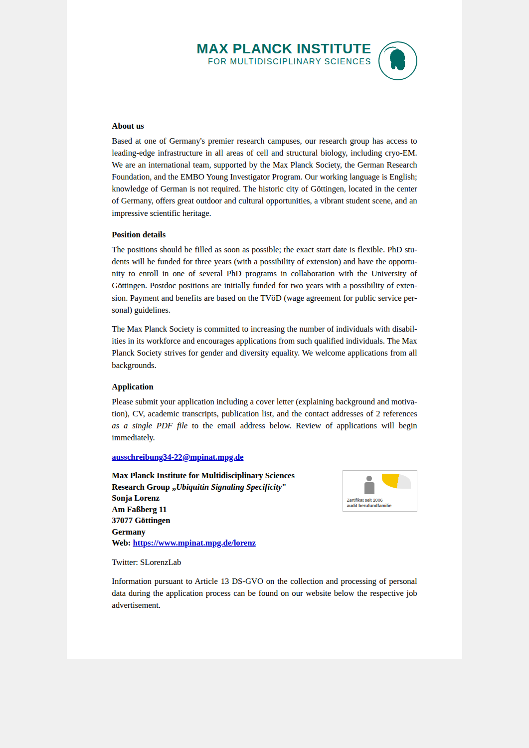MAX PLANCK INSTITUTE
FOR MULTIDISCIPLINARY SCIENCES
About us
Based at one of Germany's premier research campuses, our research group has access to leading-edge infrastructure in all areas of cell and structural biology, including cryo-EM. We are an international team, supported by the Max Planck Society, the German Research Foundation, and the EMBO Young Investigator Program. Our working language is English; knowledge of German is not required. The historic city of Göttingen, located in the center of Germany, offers great outdoor and cultural opportunities, a vibrant student scene, and an impressive scientific heritage.
Position details
The positions should be filled as soon as possible; the exact start date is flexible. PhD students will be funded for three years (with a possibility of extension) and have the opportunity to enroll in one of several PhD programs in collaboration with the University of Göttingen. Postdoc positions are initially funded for two years with a possibility of extension. Payment and benefits are based on the TVöD (wage agreement for public service personal) guidelines.
The Max Planck Society is committed to increasing the number of individuals with disabilities in its workforce and encourages applications from such qualified individuals. The Max Planck Society strives for gender and diversity equality. We welcome applications from all backgrounds.
Application
Please submit your application including a cover letter (explaining background and motivation), CV, academic transcripts, publication list, and the contact addresses of 2 references as a single PDF file to the email address below. Review of applications will begin immediately.
ausschreibung34-22@mpinat.mpg.de
Max Planck Institute for Multidisciplinary Sciences
Research Group „Ubiquitin Signaling Specificity"
Sonja Lorenz
Am Faßberg 11
37077 Göttingen
Germany
Web: https://www.mpinat.mpg.de/lorenz
Zertifikat seit 2006
audit berufundfamilie
Twitter: SLorenzLab
Information pursuant to Article 13 DS-GVO on the collection and processing of personal data during the application process can be found on our website below the respective job advertisement.